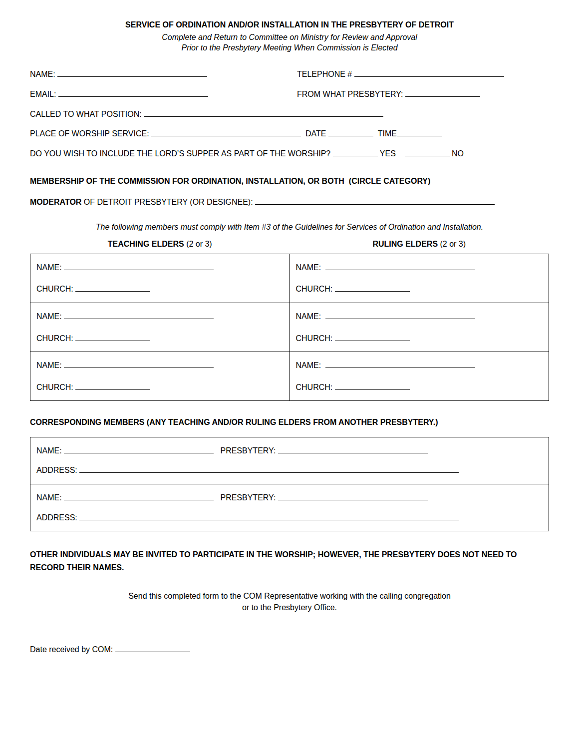Service of Ordination and/or Installation in the Presbytery of Detroit
Complete and Return to Committee on Ministry for Review and Approval
Prior to the Presbytery Meeting When Commission is Elected
NAME:
TELEPHONE #
EMAIL:
FROM WHAT PRESBYTERY:
CALLED TO WHAT POSITION:
PLACE OF WORSHIP SERVICE: DATE TIME
DO YOU WISH TO INCLUDE THE LORD’S SUPPER AS PART OF THE WORSHIP? YES NO
Membership of the Commission for Ordination, Installation, or Both (Circle category)
MODERATOR OF DETROIT PRESBYTERY (OR DESIGNEE):
The following members must comply with Item #3 of the Guidelines for Services of Ordination and Installation.
| TEACHING ELDERS (2 or 3) | RULING ELDERS (2 or 3) |
| --- | --- |
| NAME: CHURCH: | NAME: CHURCH: |
| NAME: CHURCH: | NAME: CHURCH: |
| NAME: CHURCH: | NAME: CHURCH: |
Corresponding Members (ANY TEACHING AND/OR RULING ELDERS FROM ANOTHER PRESBYTERY.)
| NAME: PRESBYTERY: ADDRESS: |
| NAME: PRESBYTERY: ADDRESS: |
Other individuals may be invited to participate in the worship; however, the Presbytery does not need to record their names.
Send this completed form to the COM Representative working with the calling congregation
or to the Presbytery Office.
Date received by COM: